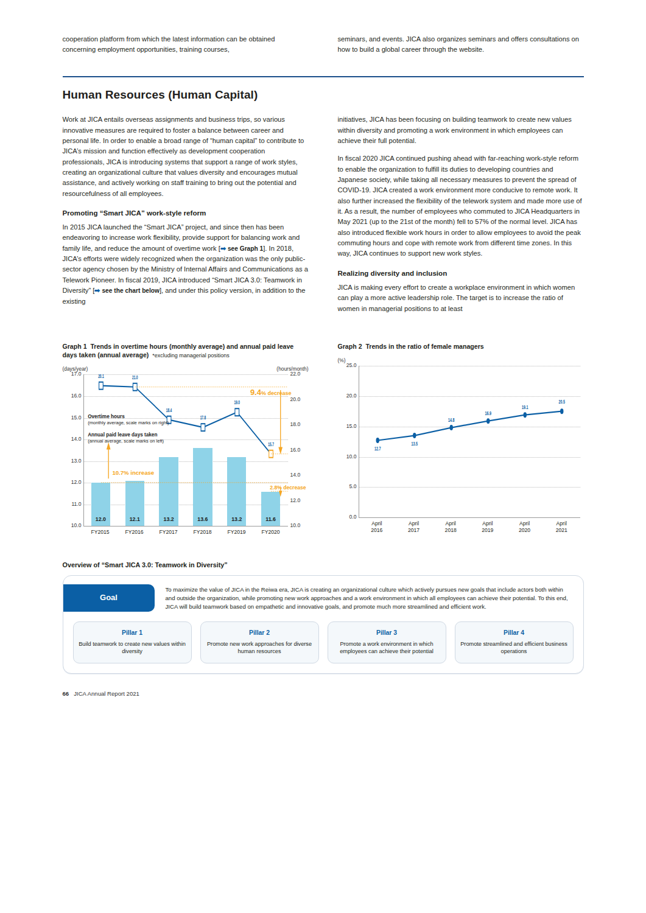cooperation platform from which the latest information can be obtained concerning employment opportunities, training courses,
seminars, and events. JICA also organizes seminars and offers consultations on how to build a global career through the website.
Human Resources (Human Capital)
Work at JICA entails overseas assignments and business trips, so various innovative measures are required to foster a balance between career and personal life. In order to enable a broad range of “human capital” to contribute to JICA’s mission and function effectively as development cooperation professionals, JICA is introducing systems that support a range of work styles, creating an organizational culture that values diversity and encourages mutual assistance, and actively working on staff training to bring out the potential and resourcefulness of all employees.
Promoting “Smart JICA” work-style reform
In 2015 JICA launched the “Smart JICA” project, and since then has been endeavoring to increase work flexibility, provide support for balancing work and family life, and reduce the amount of overtime work [➡ see Graph 1]. In 2018, JICA’s efforts were widely recognized when the organization was the only public-sector agency chosen by the Ministry of Internal Affairs and Communications as a Telework Pioneer. In fiscal 2019, JICA introduced “Smart JICA 3.0: Teamwork in Diversity” [➡ see the chart below], and under this policy version, in addition to the existing
initiatives, JICA has been focusing on building teamwork to create new values within diversity and promoting a work environment in which employees can achieve their full potential.
In fiscal 2020 JICA continued pushing ahead with far-reaching work-style reform to enable the organization to fulfill its duties to developing countries and Japanese society, while taking all necessary measures to prevent the spread of COVID-19. JICA created a work environment more conducive to remote work. It also further increased the flexibility of the telework system and made more use of it. As a result, the number of employees who commuted to JICA Headquarters in May 2021 (up to the 21st of the month) fell to 57% of the normal level. JICA has also introduced flexible work hours in order to allow employees to avoid the peak commuting hours and cope with remote work from different time zones. In this way, JICA continues to support new work styles.
Realizing diversity and inclusion
JICA is making every effort to create a workplace environment in which women can play a more active leadership role. The target is to increase the ratio of women in managerial positions to at least
Graph 1 Trends in overtime hours (monthly average) and annual paid leave days taken (annual average) *excluding managerial positions
(days/year)
(hours/month)
17.0
16.0
15.0
14.0
13.0
12.0
11.0
10.0
22.0
20.0
18.0
16.0
14.0
12.0
10.0
12.0
12.1
13.2
13.6
13.2
11.6
20.1 21.0 18.4 17.8 19.0 15.7
9.4% decrease
10.7% increase
2.8% decrease
Overtime hours
(monthly average, scale marks on right)
Annual paid leave days taken
(annual average, scale marks on left)
FY2015
FY2016
FY2017
FY2018
FY2019
FY2020
Graph 2 Trends in the ratio of female managers
(%)
25.0
20.0
15.0
10.0
5.0
0.0
12.7 13.5 14.8 16.9 19.1 20.5
April
2016
April
2017
April
2018
April
2019
April
2020
April
2021
Overview of “Smart JICA 3.0: Teamwork in Diversity”
Goal
To maximize the value of JICA in the Reiwa era, JICA is creating an organizational culture which actively pursues new goals that include actors both within and outside the organization, while promoting new work approaches and a work environment in which all employees can achieve their potential. To this end, JICA will build teamwork based on empathetic and innovative goals, and promote much more streamlined and efficient work.
Pillar 1
Build teamwork to create new values within diversity
Pillar 2
Promote new work approaches for diverse human resources
Pillar 3
Promote a work environment in which employees can achieve their potential
Pillar 4
Promote streamlined and efficient business operations
66 JICA Annual Report 2021